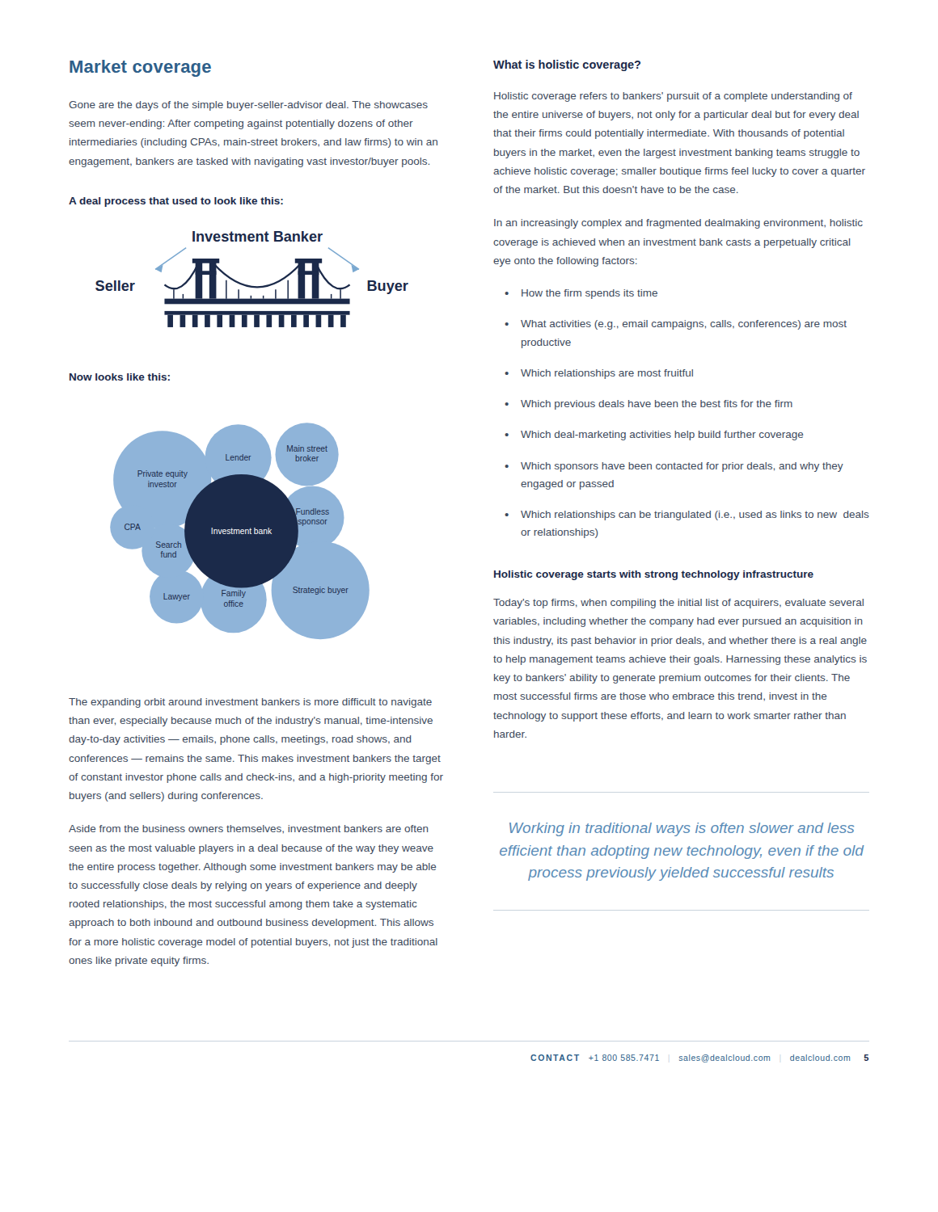Market coverage
Gone are the days of the simple buyer-seller-advisor deal. The showcases seem never-ending: After competing against potentially dozens of other intermediaries (including CPAs, main-street brokers, and law firms) to win an engagement, bankers are tasked with navigating vast investor/buyer pools.
A deal process that used to look like this:
Investment Banker Seller Buyer
Now looks like this:
Private equity investor Lender Main street broker Fundless sponsor Strategic buyer Family office Lawyer Search fund CPA Investment bank
The expanding orbit around investment bankers is more difficult to navigate than ever, especially because much of the industry's manual, time-intensive day-to-day activities — emails, phone calls, meetings, road shows, and conferences — remains the same. This makes investment bankers the target of constant investor phone calls and check-ins, and a high-priority meeting for buyers (and sellers) during conferences.
Aside from the business owners themselves, investment bankers are often seen as the most valuable players in a deal because of the way they weave the entire process together. Although some investment bankers may be able to successfully close deals by relying on years of experience and deeply rooted relationships, the most successful among them take a systematic approach to both inbound and outbound business development. This allows for a more holistic coverage model of potential buyers, not just the traditional ones like private equity firms.
What is holistic coverage?
Holistic coverage refers to bankers' pursuit of a complete understanding of the entire universe of buyers, not only for a particular deal but for every deal that their firms could potentially intermediate. With thousands of potential buyers in the market, even the largest investment banking teams struggle to achieve holistic coverage; smaller boutique firms feel lucky to cover a quarter of the market. But this doesn't have to be the case.
In an increasingly complex and fragmented dealmaking environment, holistic coverage is achieved when an investment bank casts a perpetually critical eye onto the following factors:
How the firm spends its time
What activities (e.g., email campaigns, calls, conferences) are most productive
Which relationships are most fruitful
Which previous deals have been the best fits for the firm
Which deal-marketing activities help build further coverage
Which sponsors have been contacted for prior deals, and why they engaged or passed
Which relationships can be triangulated (i.e., used as links to new deals or relationships)
Holistic coverage starts with strong technology infrastructure
Today's top firms, when compiling the initial list of acquirers, evaluate several variables, including whether the company had ever pursued an acquisition in this industry, its past behavior in prior deals, and whether there is a real angle to help management teams achieve their goals. Harnessing these analytics is key to bankers' ability to generate premium outcomes for their clients. The most successful firms are those who embrace this trend, invest in the technology to support these efforts, and learn to work smarter rather than harder.
Working in traditional ways is often slower and less efficient than adopting new technology, even if the old process previously yielded successful results
CONTACT +1 800 585.7471 | sales@dealcloud.com | dealcloud.com 5